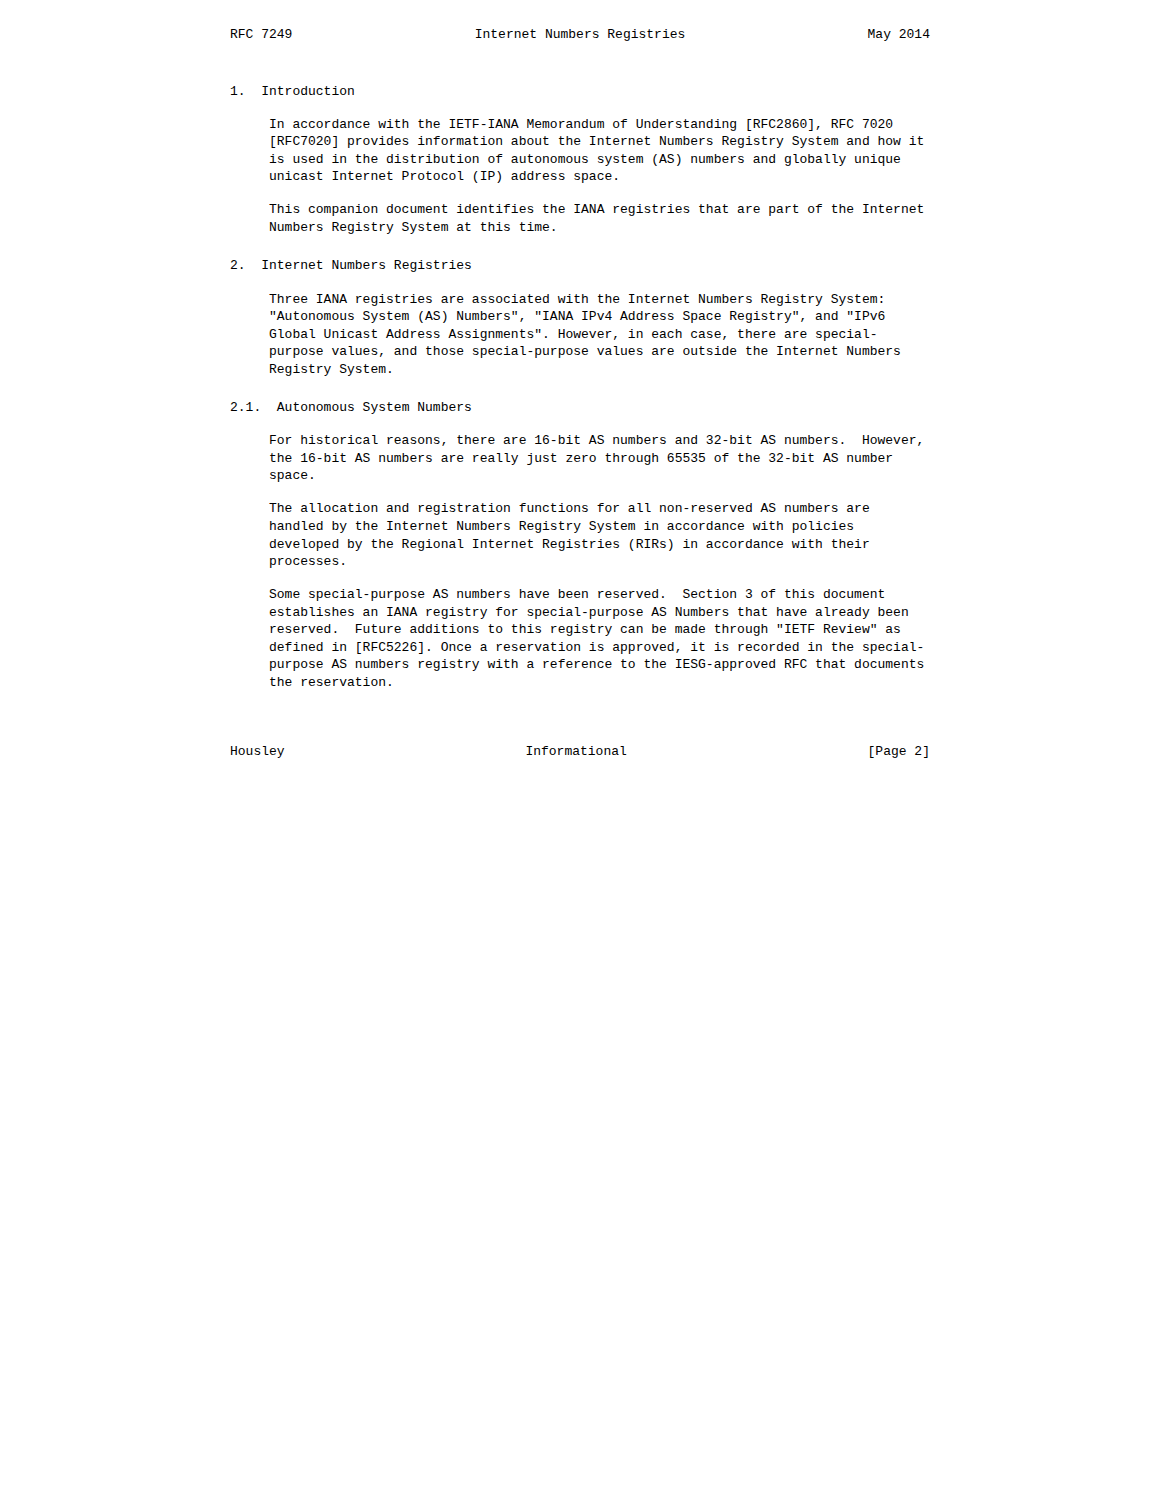RFC 7249 Internet Numbers Registries May 2014
1. Introduction
In accordance with the IETF-IANA Memorandum of Understanding [RFC2860], RFC 7020 [RFC7020] provides information about the Internet Numbers Registry System and how it is used in the distribution of autonomous system (AS) numbers and globally unique unicast Internet Protocol (IP) address space.
This companion document identifies the IANA registries that are part of the Internet Numbers Registry System at this time.
2. Internet Numbers Registries
Three IANA registries are associated with the Internet Numbers Registry System: "Autonomous System (AS) Numbers", "IANA IPv4 Address Space Registry", and "IPv6 Global Unicast Address Assignments". However, in each case, there are special-purpose values, and those special-purpose values are outside the Internet Numbers Registry System.
2.1. Autonomous System Numbers
For historical reasons, there are 16-bit AS numbers and 32-bit AS numbers. However, the 16-bit AS numbers are really just zero through 65535 of the 32-bit AS number space.
The allocation and registration functions for all non-reserved AS numbers are handled by the Internet Numbers Registry System in accordance with policies developed by the Regional Internet Registries (RIRs) in accordance with their processes.
Some special-purpose AS numbers have been reserved. Section 3 of this document establishes an IANA registry for special-purpose AS Numbers that have already been reserved. Future additions to this registry can be made through "IETF Review" as defined in [RFC5226]. Once a reservation is approved, it is recorded in the special-purpose AS numbers registry with a reference to the IESG-approved RFC that documents the reservation.
Housley Informational [Page 2]